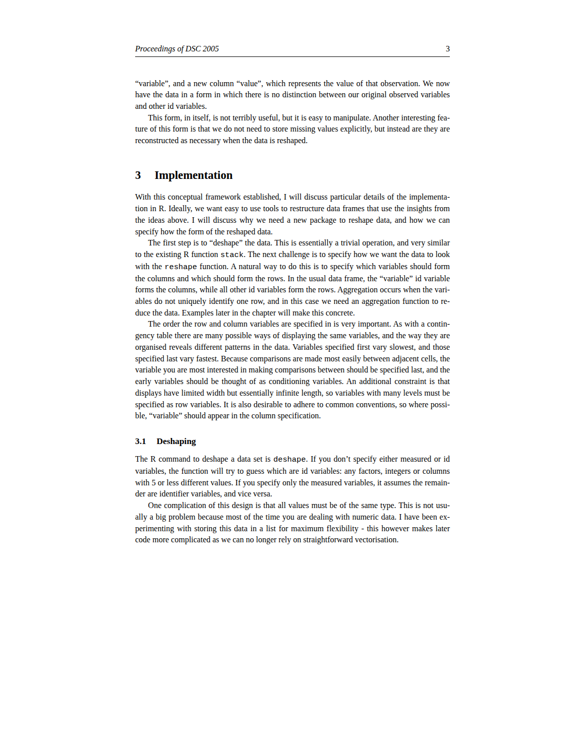Proceedings of DSC 2005 3
“variable”, and a new column “value”, which represents the value of that observation. We now have the data in a form in which there is no distinction between our original observed variables and other id variables.
This form, in itself, is not terribly useful, but it is easy to manipulate. Another interesting feature of this form is that we do not need to store missing values explicitly, but instead are they are reconstructed as necessary when the data is reshaped.
3 Implementation
With this conceptual framework established, I will discuss particular details of the implementation in R. Ideally, we want easy to use tools to restructure data frames that use the insights from the ideas above. I will discuss why we need a new package to reshape data, and how we can specify how the form of the reshaped data.
The first step is to “deshape” the data. This is essentially a trivial operation, and very similar to the existing R function stack. The next challenge is to specify how we want the data to look with the reshape function. A natural way to do this is to specify which variables should form the columns and which should form the rows. In the usual data frame, the “variable” id variable forms the columns, while all other id variables form the rows. Aggregation occurs when the variables do not uniquely identify one row, and in this case we need an aggregation function to reduce the data. Examples later in the chapter will make this concrete.
The order the row and column variables are specified in is very important. As with a contingency table there are many possible ways of displaying the same variables, and the way they are organised reveals different patterns in the data. Variables specified first vary slowest, and those specified last vary fastest. Because comparisons are made most easily between adjacent cells, the variable you are most interested in making comparisons between should be specified last, and the early variables should be thought of as conditioning variables. An additional constraint is that displays have limited width but essentially infinite length, so variables with many levels must be specified as row variables. It is also desirable to adhere to common conventions, so where possible, “variable” should appear in the column specification.
3.1 Deshaping
The R command to deshape a data set is deshape. If you don’t specify either measured or id variables, the function will try to guess which are id variables: any factors, integers or columns with 5 or less different values. If you specify only the measured variables, it assumes the remainder are identifier variables, and vice versa.
One complication of this design is that all values must be of the same type. This is not usually a big problem because most of the time you are dealing with numeric data. I have been experimenting with storing this data in a list for maximum flexibility - this however makes later code more complicated as we can no longer rely on straightforward vectorisation.